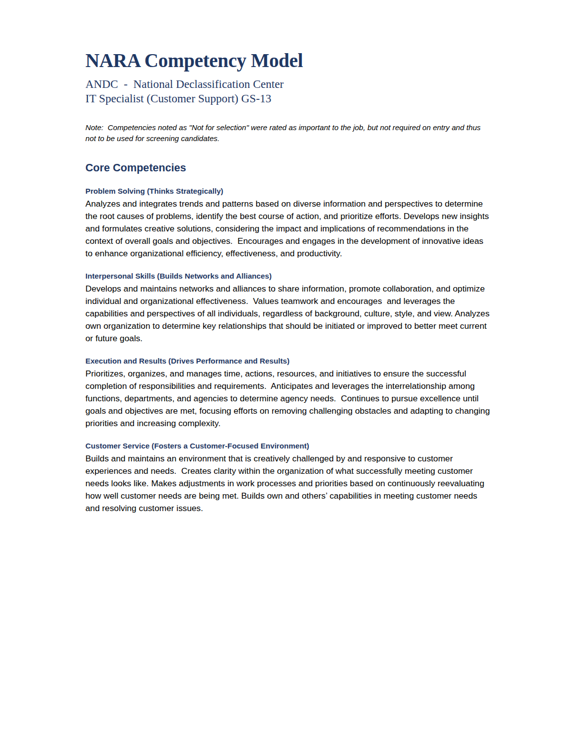NARA Competency Model
ANDC - National Declassification Center
IT Specialist (Customer Support) GS-13
Note: Competencies noted as "Not for selection" were rated as important to the job, but not required on entry and thus not to be used for screening candidates.
Core Competencies
Problem Solving (Thinks Strategically)
Analyzes and integrates trends and patterns based on diverse information and perspectives to determine the root causes of problems, identify the best course of action, and prioritize efforts. Develops new insights and formulates creative solutions, considering the impact and implications of recommendations in the context of overall goals and objectives. Encourages and engages in the development of innovative ideas to enhance organizational efficiency, effectiveness, and productivity.
Interpersonal Skills (Builds Networks and Alliances)
Develops and maintains networks and alliances to share information, promote collaboration, and optimize individual and organizational effectiveness. Values teamwork and encourages and leverages the capabilities and perspectives of all individuals, regardless of background, culture, style, and view. Analyzes own organization to determine key relationships that should be initiated or improved to better meet current or future goals.
Execution and Results (Drives Performance and Results)
Prioritizes, organizes, and manages time, actions, resources, and initiatives to ensure the successful completion of responsibilities and requirements. Anticipates and leverages the interrelationship among functions, departments, and agencies to determine agency needs. Continues to pursue excellence until goals and objectives are met, focusing efforts on removing challenging obstacles and adapting to changing priorities and increasing complexity.
Customer Service (Fosters a Customer-Focused Environment)
Builds and maintains an environment that is creatively challenged by and responsive to customer experiences and needs. Creates clarity within the organization of what successfully meeting customer needs looks like. Makes adjustments in work processes and priorities based on continuously reevaluating how well customer needs are being met. Builds own and others’ capabilities in meeting customer needs and resolving customer issues.